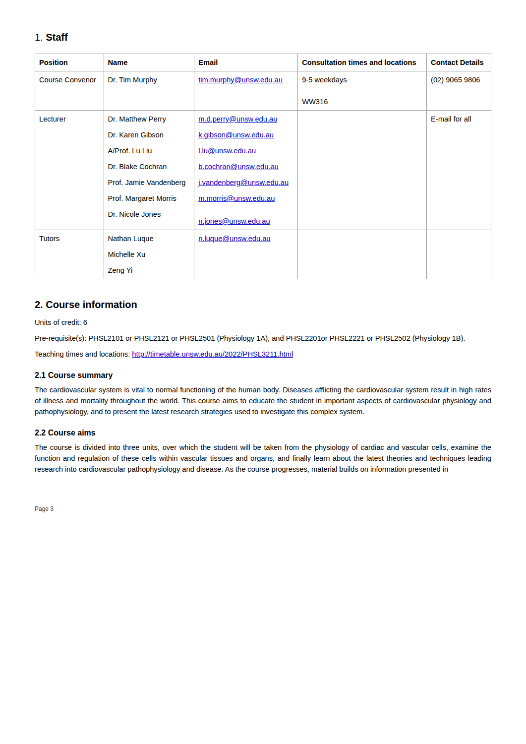1. Staff
| Position | Name | Email | Consultation times and locations | Contact Details |
| --- | --- | --- | --- | --- |
| Course Convenor | Dr. Tim Murphy | tim.murphy@unsw.edu.au | 9-5 weekdays WW316 | (02) 9065 9806 |
| Lecturer | Dr. Matthew Perry Dr. Karen Gibson A/Prof. Lu Liu Dr. Blake Cochran Prof. Jamie Vandenberg Prof. Margaret Morris Dr. Nicole Jones | m.d.perry@unsw.edu.au k.gibson@unsw.edu.au l.lu@unsw.edu.au b.cochran@unsw.edu.au j.vandenberg@unsw.edu.au m.morris@unsw.edu.au n.jones@unsw.edu.au | | E-mail for all |
| Tutors | Nathan Luque Michelle Xu Zeng Yi | n.luque@unsw.edu.au | | |
2. Course information
Units of credit: 6
Pre-requisite(s): PHSL2101 or PHSL2121 or PHSL2501 (Physiology 1A), and PHSL2201or PHSL2221 or PHSL2502 (Physiology 1B).
Teaching times and locations: http://timetable.unsw.edu.au/2022/PHSL3211.html
2.1 Course summary
The cardiovascular system is vital to normal functioning of the human body. Diseases afflicting the cardiovascular system result in high rates of illness and mortality throughout the world. This course aims to educate the student in important aspects of cardiovascular physiology and pathophysiology, and to present the latest research strategies used to investigate this complex system.
2.2 Course aims
The course is divided into three units, over which the student will be taken from the physiology of cardiac and vascular cells, examine the function and regulation of these cells within vascular tissues and organs, and finally learn about the latest theories and techniques leading research into cardiovascular pathophysiology and disease. As the course progresses, material builds on information presented in
Page 3